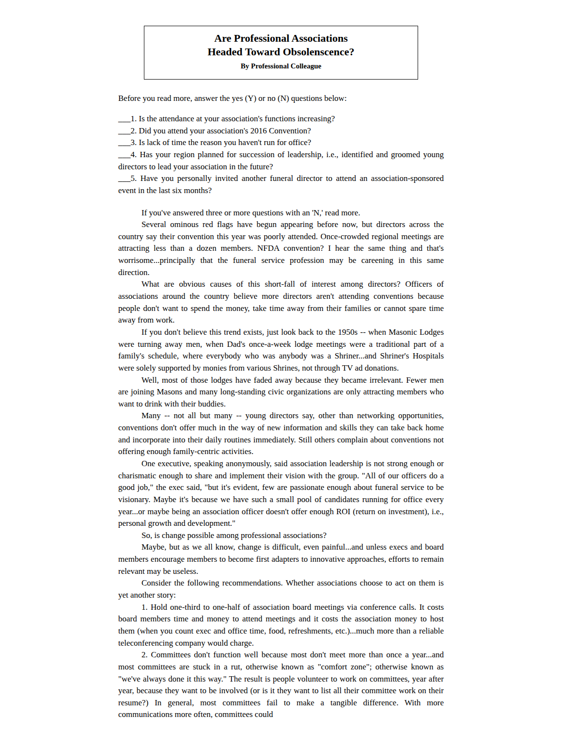Are Professional Associations
Headed Toward Obsolenscence?
By Professional Colleague
Before you read more, answer the yes (Y) or no (N) questions below:
___1. Is the attendance at your association's functions increasing?
___2. Did you attend your association's 2016 Convention?
___3. Is lack of time the reason you haven't run for office?
___4. Has your region planned for succession of leadership, i.e., identified and groomed young directors to lead your association in the future?
___5. Have you personally invited another funeral director to attend an association-sponsored event in the last six months?
If you've answered three or more questions with an 'N,' read more.
Several ominous red flags have begun appearing before now, but directors across the country say their convention this year was poorly attended. Once-crowded regional meetings are attracting less than a dozen members. NFDA convention? I hear the same thing and that's worrisome...principally that the funeral service profession may be careening in this same direction.
What are obvious causes of this short-fall of interest among directors? Officers of associations around the country believe more directors aren't attending conventions because people don't want to spend the money, take time away from their families or cannot spare time away from work.
If you don't believe this trend exists, just look back to the 1950s -- when Masonic Lodges were turning away men, when Dad's once-a-week lodge meetings were a traditional part of a family's schedule, where everybody who was anybody was a Shriner...and Shriner's Hospitals were solely supported by monies from various Shrines, not through TV ad donations.
Well, most of those lodges have faded away because they became irrelevant. Fewer men are joining Masons and many long-standing civic organizations are only attracting members who want to drink with their buddies.
Many -- not all but many -- young directors say, other than networking opportunities, conventions don't offer much in the way of new information and skills they can take back home and incorporate into their daily routines immediately. Still others complain about conventions not offering enough family-centric activities.
One executive, speaking anonymously, said association leadership is not strong enough or charismatic enough to share and implement their vision with the group. "All of our officers do a good job," the exec said, "but it's evident, few are passionate enough about funeral service to be visionary. Maybe it's because we have such a small pool of candidates running for office every year...or maybe being an association officer doesn't offer enough ROI (return on investment), i.e., personal growth and development."
So, is change possible among professional associations?
Maybe, but as we all know, change is difficult, even painful...and unless execs and board members encourage members to become first adapters to innovative approaches, efforts to remain relevant may be useless.
Consider the following recommendations. Whether associations choose to act on them is yet another story:
1. Hold one-third to one-half of association board meetings via conference calls. It costs board members time and money to attend meetings and it costs the association money to host them (when you count exec and office time, food, refreshments, etc.)...much more than a reliable teleconferencing company would charge.
2. Committees don't function well because most don't meet more than once a year...and most committees are stuck in a rut, otherwise known as "comfort zone"; otherwise known as "we've always done it this way." The result is people volunteer to work on committees, year after year, because they want to be involved (or is it they want to list all their committee work on their resume?) In general, most committees fail to make a tangible difference. With more communications more often, committees could